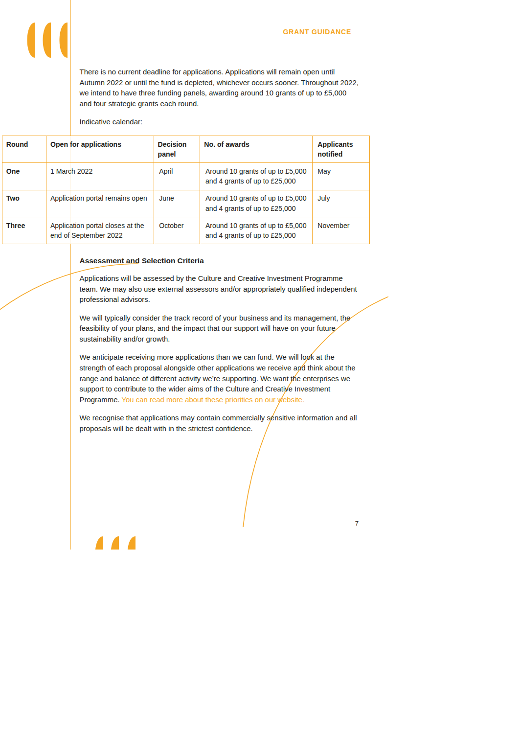GRANT GUIDANCE
There is no current deadline for applications. Applications will remain open until Autumn 2022 or until the fund is depleted, whichever occurs sooner. Throughout 2022, we intend to have three funding panels, awarding around 10 grants of up to £5,000 and four strategic grants each round.
Indicative calendar:
| Round | Open for applications | Decision panel | No. of awards | Applicants notified |
| --- | --- | --- | --- | --- |
| One | 1 March 2022 | April | Around 10 grants of up to £5,000 and 4 grants of up to £25,000 | May |
| Two | Application portal remains open | June | Around 10 grants of up to £5,000 and 4 grants of up to £25,000 | July |
| Three | Application portal closes at the end of September 2022 | October | Around 10 grants of up to £5,000 and 4 grants of up to £25,000 | November |
Assessment and Selection Criteria
Applications will be assessed by the Culture and Creative Investment Programme team. We may also use external assessors and/or appropriately qualified independent professional advisors.
We will typically consider the track record of your business and its management, the feasibility of your plans, and the impact that our support will have on your future sustainability and/or growth.
We anticipate receiving more applications than we can fund. We will look at the strength of each proposal alongside other applications we receive and think about the range and balance of different activity we’re supporting. We want the enterprises we support to contribute to the wider aims of the Culture and Creative Investment Programme. You can read more about these priorities on our website.
We recognise that applications may contain commercially sensitive information and all proposals will be dealt with in the strictest confidence.
7